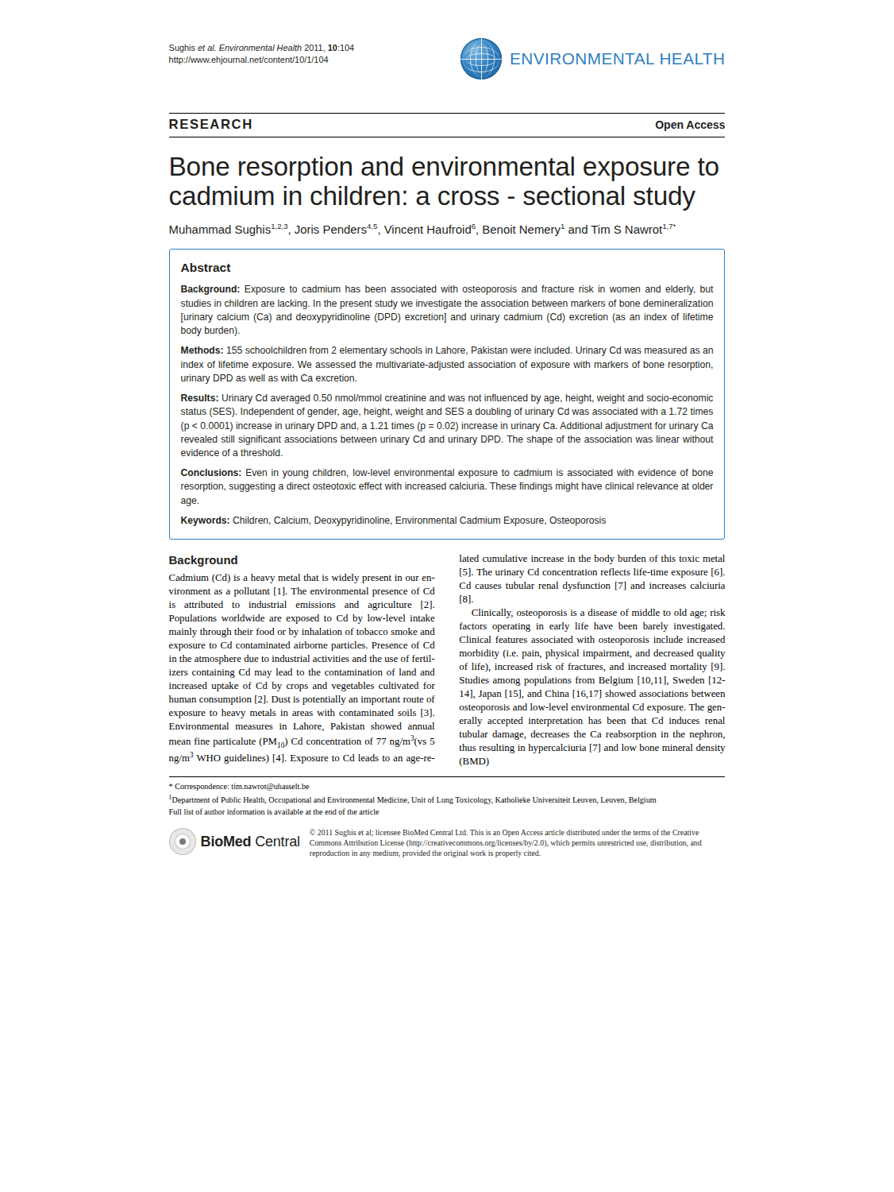Sughis et al. Environmental Health 2011, 10:104
http://www.ehjournal.net/content/10/1/104
ENVIRONMENTAL HEALTH
RESEARCH
Open Access
Bone resorption and environmental exposure to cadmium in children: a cross - sectional study
Muhammad Sughis1,2,3, Joris Penders4,5, Vincent Haufroid6, Benoit Nemery1 and Tim S Nawrot1,7*
Abstract
Background: Exposure to cadmium has been associated with osteoporosis and fracture risk in women and elderly, but studies in children are lacking. In the present study we investigate the association between markers of bone demineralization [urinary calcium (Ca) and deoxypyridinoline (DPD) excretion] and urinary cadmium (Cd) excretion (as an index of lifetime body burden).
Methods: 155 schoolchildren from 2 elementary schools in Lahore, Pakistan were included. Urinary Cd was measured as an index of lifetime exposure. We assessed the multivariate-adjusted association of exposure with markers of bone resorption, urinary DPD as well as with Ca excretion.
Results: Urinary Cd averaged 0.50 nmol/mmol creatinine and was not influenced by age, height, weight and socio-economic status (SES). Independent of gender, age, height, weight and SES a doubling of urinary Cd was associated with a 1.72 times (p < 0.0001) increase in urinary DPD and, a 1.21 times (p = 0.02) increase in urinary Ca. Additional adjustment for urinary Ca revealed still significant associations between urinary Cd and urinary DPD. The shape of the association was linear without evidence of a threshold.
Conclusions: Even in young children, low-level environmental exposure to cadmium is associated with evidence of bone resorption, suggesting a direct osteotoxic effect with increased calciuria. These findings might have clinical relevance at older age.
Keywords: Children, Calcium, Deoxypyridinoline, Environmental Cadmium Exposure, Osteoporosis
Background
Cadmium (Cd) is a heavy metal that is widely present in our environment as a pollutant [1]. The environmental presence of Cd is attributed to industrial emissions and agriculture [2]. Populations worldwide are exposed to Cd by low-level intake mainly through their food or by inhalation of tobacco smoke and exposure to Cd contaminated airborne particles. Presence of Cd in the atmosphere due to industrial activities and the use of fertilizers containing Cd may lead to the contamination of land and increased uptake of Cd by crops and vegetables cultivated for human consumption [2]. Dust is potentially an important route of exposure to heavy metals in areas with contaminated soils [3]. Environmental measures in Lahore, Pakistan showed annual mean fine particalute (PM10) Cd concentration of 77 ng/m3(vs 5 ng/m3 WHO guidelines) [4]. Exposure to Cd leads to an age-related cumulative increase in the body burden of this toxic metal [5]. The urinary Cd concentration reflects life-time exposure [6]. Cd causes tubular renal dysfunction [7] and increases calciuria [8].
Clinically, osteoporosis is a disease of middle to old age; risk factors operating in early life have been barely investigated. Clinical features associated with osteoporosis include increased morbidity (i.e. pain, physical impairment, and decreased quality of life), increased risk of fractures, and increased mortality [9]. Studies among populations from Belgium [10,11], Sweden [12-14], Japan [15], and China [16,17] showed associations between osteoporosis and low-level environmental Cd exposure. The generally accepted interpretation has been that Cd induces renal tubular damage, decreases the Ca reabsorption in the nephron, thus resulting in hypercalciuria [7] and low bone mineral density (BMD)
* Correspondence: tim.nawrot@uhasselt.be
1Department of Public Health, Occupational and Environmental Medicine, Unit of Lung Toxicology, Katholieke Universiteit Leuven, Leuven, Belgium
Full list of author information is available at the end of the article
BioMed Central
© 2011 Sughis et al; licensee BioMed Central Ltd. This is an Open Access article distributed under the terms of the Creative Commons Attribution License (http://creativecommons.org/licenses/by/2.0), which permits unrestricted use, distribution, and reproduction in any medium, provided the original work is properly cited.